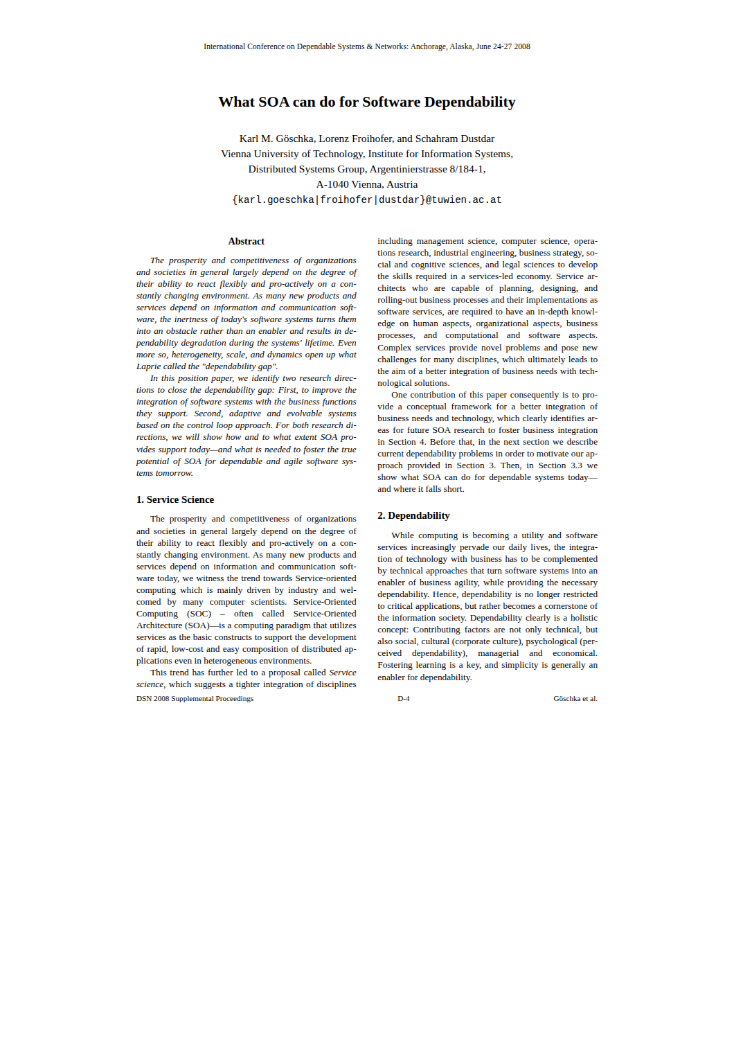International Conference on Dependable Systems & Networks: Anchorage, Alaska, June 24-27 2008
What SOA can do for Software Dependability
Karl M. Göschka, Lorenz Froihofer, and Schahram Dustdar
Vienna University of Technology, Institute for Information Systems,
Distributed Systems Group, Argentinierstrasse 8/184-1,
A-1040 Vienna, Austria
{karl.goeschka|froihofer|dustdar}@tuwien.ac.at
Abstract
The prosperity and competitiveness of organizations and societies in general largely depend on the degree of their ability to react flexibly and pro-actively on a constantly changing environment. As many new products and services depend on information and communication software, the inertness of today's software systems turns them into an obstacle rather than an enabler and results in dependability degradation during the systems' lifetime. Even more so, heterogeneity, scale, and dynamics open up what Laprie called the "dependability gap".
In this position paper, we identify two research directions to close the dependability gap: First, to improve the integration of software systems with the business functions they support. Second, adaptive and evolvable systems based on the control loop approach. For both research directions, we will show how and to what extent SOA provides support today—and what is needed to foster the true potential of SOA for dependable and agile software systems tomorrow.
1. Service Science
The prosperity and competitiveness of organizations and societies in general largely depend on the degree of their ability to react flexibly and pro-actively on a constantly changing environment. As many new products and services depend on information and communication software today, we witness the trend towards Service-oriented computing which is mainly driven by industry and welcomed by many computer scientists. Service-Oriented Computing (SOC) – often called Service-Oriented Architecture (SOA)—is a computing paradigm that utilizes services as the basic constructs to support the development of rapid, low-cost and easy composition of distributed applications even in heterogeneous environments.
This trend has further led to a proposal called Service science, which suggests a tighter integration of disciplines including management science, computer science, operations research, industrial engineering, business strategy, social and cognitive sciences, and legal sciences to develop the skills required in a services-led economy. Service architects who are capable of planning, designing, and rolling-out business processes and their implementations as software services, are required to have an in-depth knowledge on human aspects, organizational aspects, business processes, and computational and software aspects. Complex services provide novel problems and pose new challenges for many disciplines, which ultimately leads to the aim of a better integration of business needs with technological solutions.
One contribution of this paper consequently is to provide a conceptual framework for a better integration of business needs and technology, which clearly identifies areas for future SOA research to foster business integration in Section 4. Before that, in the next section we describe current dependability problems in order to motivate our approach provided in Section 3. Then, in Section 3.3 we show what SOA can do for dependable systems today—and where it falls short.
2. Dependability
While computing is becoming a utility and software services increasingly pervade our daily lives, the integration of technology with business has to be complemented by technical approaches that turn software systems into an enabler of business agility, while providing the necessary dependability. Hence, dependability is no longer restricted to critical applications, but rather becomes a cornerstone of the information society. Dependability clearly is a holistic concept: Contributing factors are not only technical, but also social, cultural (corporate culture), psychological (perceived dependability), managerial and economical. Fostering learning is a key, and simplicity is generally an enabler for dependability.
DSN 2008 Supplemental Proceedings
D-4
Göschka et al.